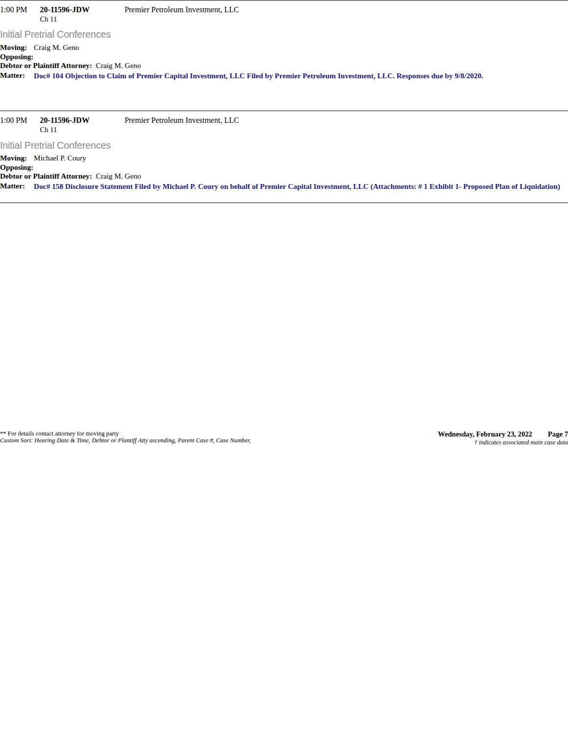1:00 PM
20-11596-JDW
Ch 11
Premier Petroleum Investment, LLC
Initial Pretrial Conferences
Moving:
Craig M. Geno
Opposing:
Debtor or Plaintiff Attorney: Craig M. Geno
Matter:
Doc# 104 Objection to Claim of Premier Capital Investment, LLC Filed by Premier Petroleum Investment, LLC. Responses due by 9/8/2020.
1:00 PM
20-11596-JDW
Ch 11
Premier Petroleum Investment, LLC
Initial Pretrial Conferences
Moving:
Michael P. Coury
Opposing:
Debtor or Plaintiff Attorney: Craig M. Geno
Matter:
Doc# 158 Disclosure Statement Filed by Michael P. Coury on behalf of Premier Capital Investment, LLC (Attachments: # 1 Exhibit 1- Proposed Plan of Liquidation)
** For details contact attorney for moving party
Custom Sort: Hearing Date & Time, Debtor or Plantiff Atty ascending, Parent Case #, Case Number,
Wednesday, February 23, 2022 Page 7
† indicates associated main case data